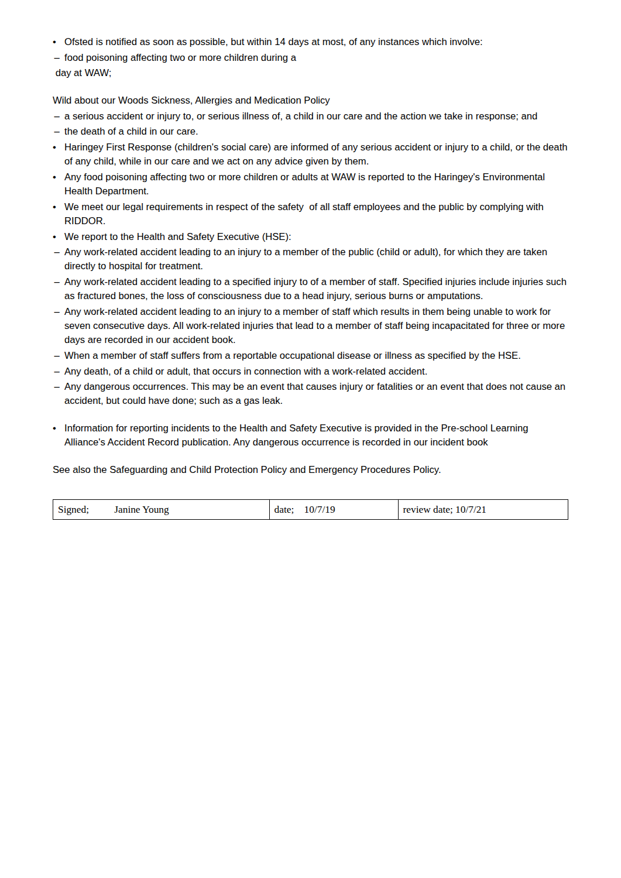Ofsted is notified as soon as possible, but within 14 days at most, of any instances which involve:
food poisoning affecting two or more children during a
day at WAW;
Wild about our Woods Sickness, Allergies and Medication Policy
a serious accident or injury to, or serious illness of, a child in our care and the action we take in response; and
the death of a child in our care.
Haringey First Response (children's social care) are informed of any serious accident or injury to a child, or the death of any child, while in our care and we act on any advice given by them.
Any food poisoning affecting two or more children or adults at WAW is reported to the Haringey's Environmental Health Department.
We meet our legal requirements in respect of the safety of all staff employees and the public by complying with RIDDOR.
We report to the Health and Safety Executive (HSE):
Any work-related accident leading to an injury to a member of the public (child or adult), for which they are taken directly to hospital for treatment.
Any work-related accident leading to a specified injury to of a member of staff. Specified injuries include injuries such as fractured bones, the loss of consciousness due to a head injury, serious burns or amputations.
Any work-related accident leading to an injury to a member of staff which results in them being unable to work for seven consecutive days. All work-related injuries that lead to a member of staff being incapacitated for three or more days are recorded in our accident book.
When a member of staff suffers from a reportable occupational disease or illness as specified by the HSE.
Any death, of a child or adult, that occurs in connection with a work-related accident.
Any dangerous occurrences. This may be an event that causes injury or fatalities or an event that does not cause an accident, but could have done; such as a gas leak.
Information for reporting incidents to the Health and Safety Executive is provided in the Pre-school Learning Alliance's Accident Record publication. Any dangerous occurrence is recorded in our incident book
See also the Safeguarding and Child Protection Policy and Emergency Procedures Policy.
| Signed; Janine Young | date; 10/7/19 | review date; 10/7/21 |